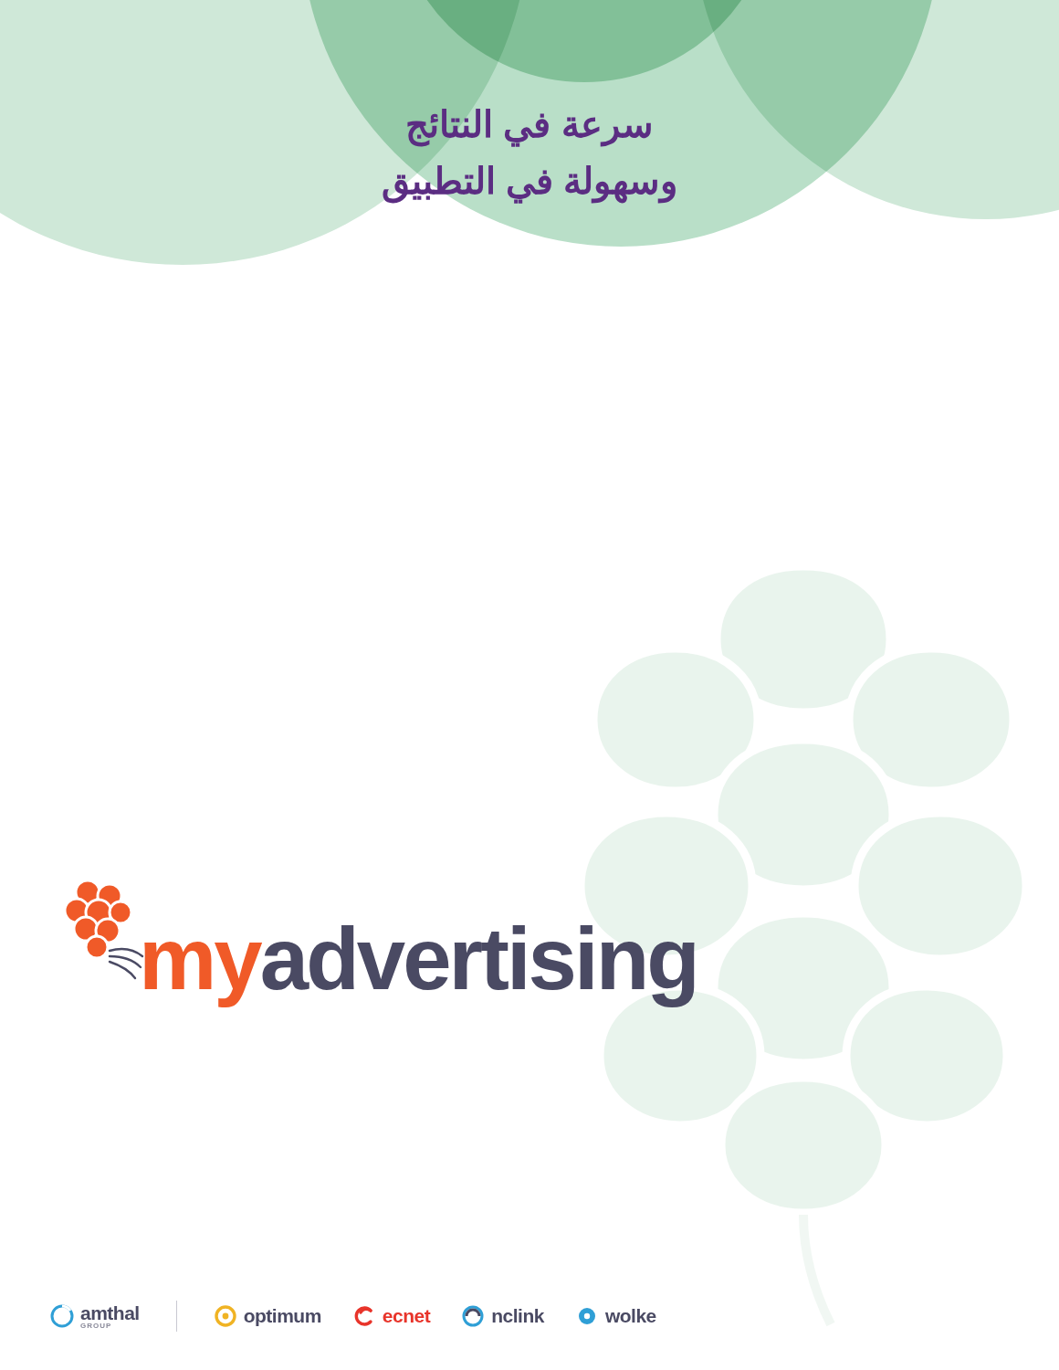سرعة في النتائج وسهولة في التطبيق
my advertising
amthalGROUP
optimum
ecnet
nclink
wolke